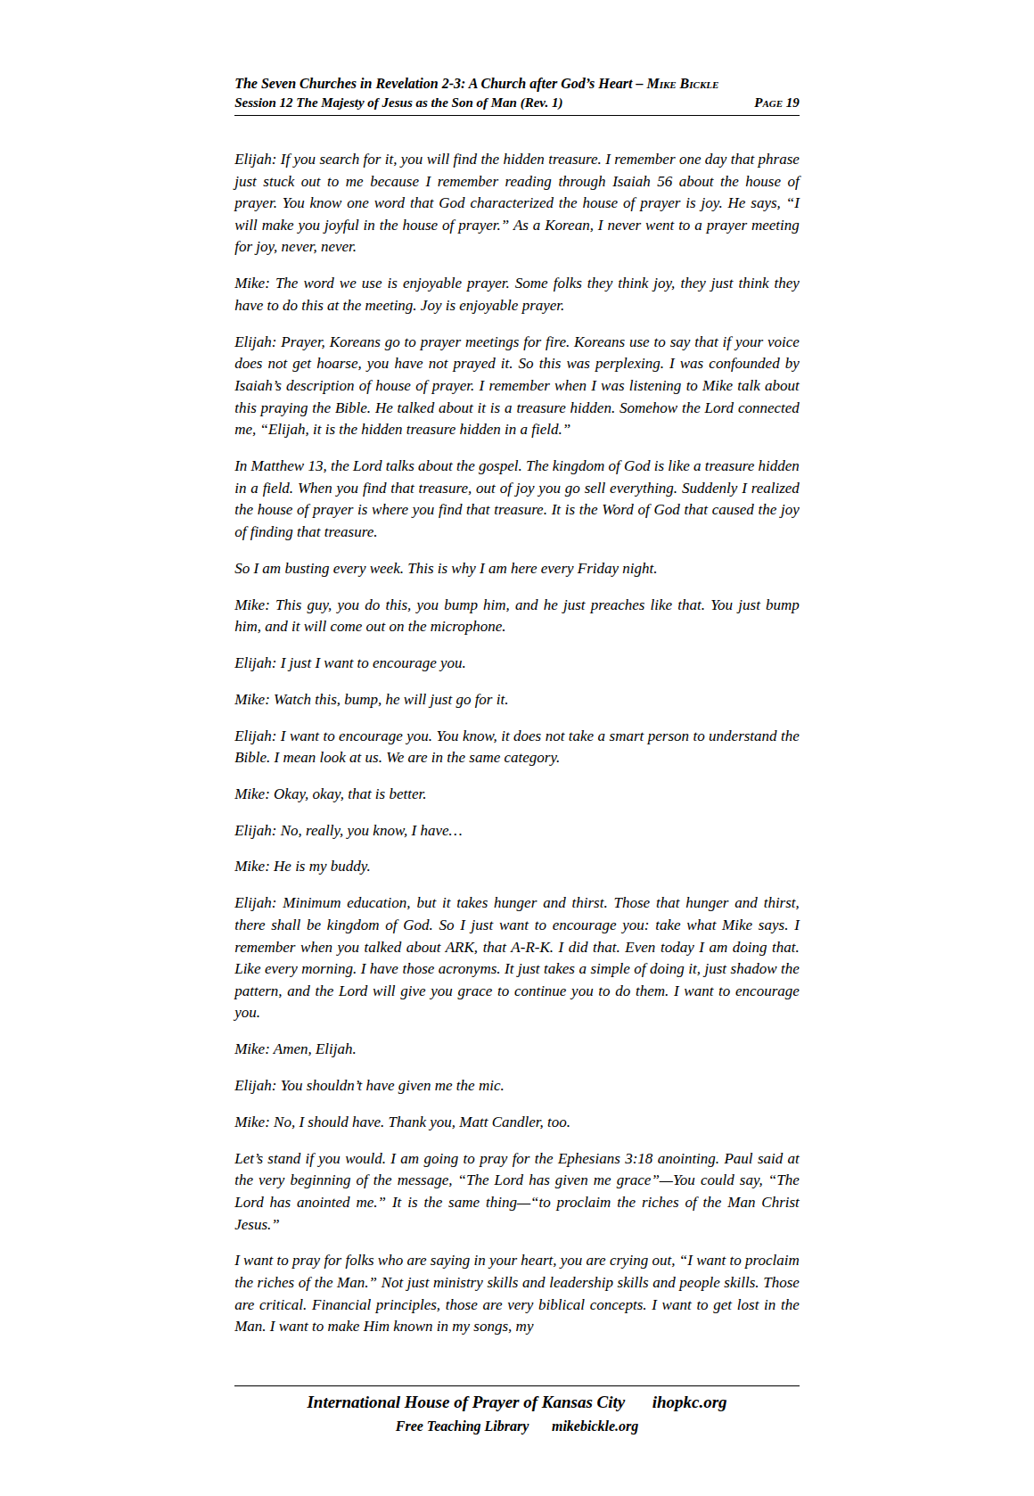The Seven Churches in Revelation 2-3: A Church after God’s Heart – Mike Bickle
Session 12 The Majesty of Jesus as the Son of Man (Rev. 1) Page 19
Elijah: If you search for it, you will find the hidden treasure. I remember one day that phrase just stuck out to me because I remember reading through Isaiah 56 about the house of prayer. You know one word that God characterized the house of prayer is joy. He says, “I will make you joyful in the house of prayer.” As a Korean, I never went to a prayer meeting for joy, never, never.
Mike: The word we use is enjoyable prayer. Some folks they think joy, they just think they have to do this at the meeting. Joy is enjoyable prayer.
Elijah: Prayer, Koreans go to prayer meetings for fire. Koreans use to say that if your voice does not get hoarse, you have not prayed it. So this was perplexing. I was confounded by Isaiah’s description of house of prayer. I remember when I was listening to Mike talk about this praying the Bible. He talked about it is a treasure hidden. Somehow the Lord connected me, “Elijah, it is the hidden treasure hidden in a field.”
In Matthew 13, the Lord talks about the gospel. The kingdom of God is like a treasure hidden in a field. When you find that treasure, out of joy you go sell everything. Suddenly I realized the house of prayer is where you find that treasure. It is the Word of God that caused the joy of finding that treasure.
So I am busting every week. This is why I am here every Friday night.
Mike: This guy, you do this, you bump him, and he just preaches like that. You just bump him, and it will come out on the microphone.
Elijah: I just I want to encourage you.
Mike: Watch this, bump, he will just go for it.
Elijah: I want to encourage you. You know, it does not take a smart person to understand the Bible. I mean look at us. We are in the same category.
Mike: Okay, okay, that is better.
Elijah: No, really, you know, I have…
Mike: He is my buddy.
Elijah: Minimum education, but it takes hunger and thirst. Those that hunger and thirst, there shall be kingdom of God. So I just want to encourage you: take what Mike says. I remember when you talked about ARK, that A-R-K. I did that. Even today I am doing that. Like every morning. I have those acronyms. It just takes a simple of doing it, just shadow the pattern, and the Lord will give you grace to continue you to do them. I want to encourage you.
Mike: Amen, Elijah.
Elijah: You shouldn’t have given me the mic.
Mike: No, I should have. Thank you, Matt Candler, too.
Let’s stand if you would. I am going to pray for the Ephesians 3:18 anointing. Paul said at the very beginning of the message, “The Lord has given me grace”—You could say, “The Lord has anointed me.” It is the same thing—“to proclaim the riches of the Man Christ Jesus.”
I want to pray for folks who are saying in your heart, you are crying out, “I want to proclaim the riches of the Man.” Not just ministry skills and leadership skills and people skills. Those are critical. Financial principles, those are very biblical concepts. I want to get lost in the Man. I want to make Him known in my songs, my
International House of Prayer of Kansas City ihopkc.org
Free Teaching Library mikebickle.org